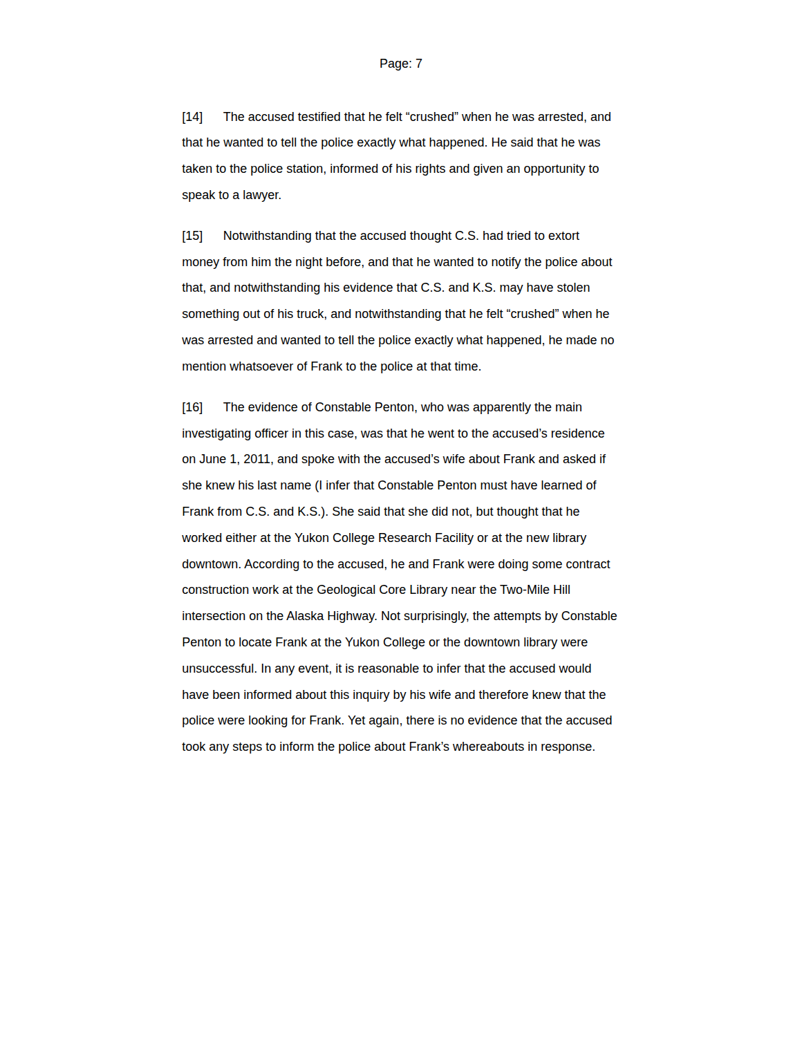Page: 7
[14] The accused testified that he felt “crushed” when he was arrested, and that he wanted to tell the police exactly what happened. He said that he was taken to the police station, informed of his rights and given an opportunity to speak to a lawyer.
[15] Notwithstanding that the accused thought C.S. had tried to extort money from him the night before, and that he wanted to notify the police about that, and notwithstanding his evidence that C.S. and K.S. may have stolen something out of his truck, and notwithstanding that he felt “crushed” when he was arrested and wanted to tell the police exactly what happened, he made no mention whatsoever of Frank to the police at that time.
[16] The evidence of Constable Penton, who was apparently the main investigating officer in this case, was that he went to the accused’s residence on June 1, 2011, and spoke with the accused’s wife about Frank and asked if she knew his last name (I infer that Constable Penton must have learned of Frank from C.S. and K.S.). She said that she did not, but thought that he worked either at the Yukon College Research Facility or at the new library downtown. According to the accused, he and Frank were doing some contract construction work at the Geological Core Library near the Two-Mile Hill intersection on the Alaska Highway. Not surprisingly, the attempts by Constable Penton to locate Frank at the Yukon College or the downtown library were unsuccessful. In any event, it is reasonable to infer that the accused would have been informed about this inquiry by his wife and therefore knew that the police were looking for Frank. Yet again, there is no evidence that the accused took any steps to inform the police about Frank’s whereabouts in response.